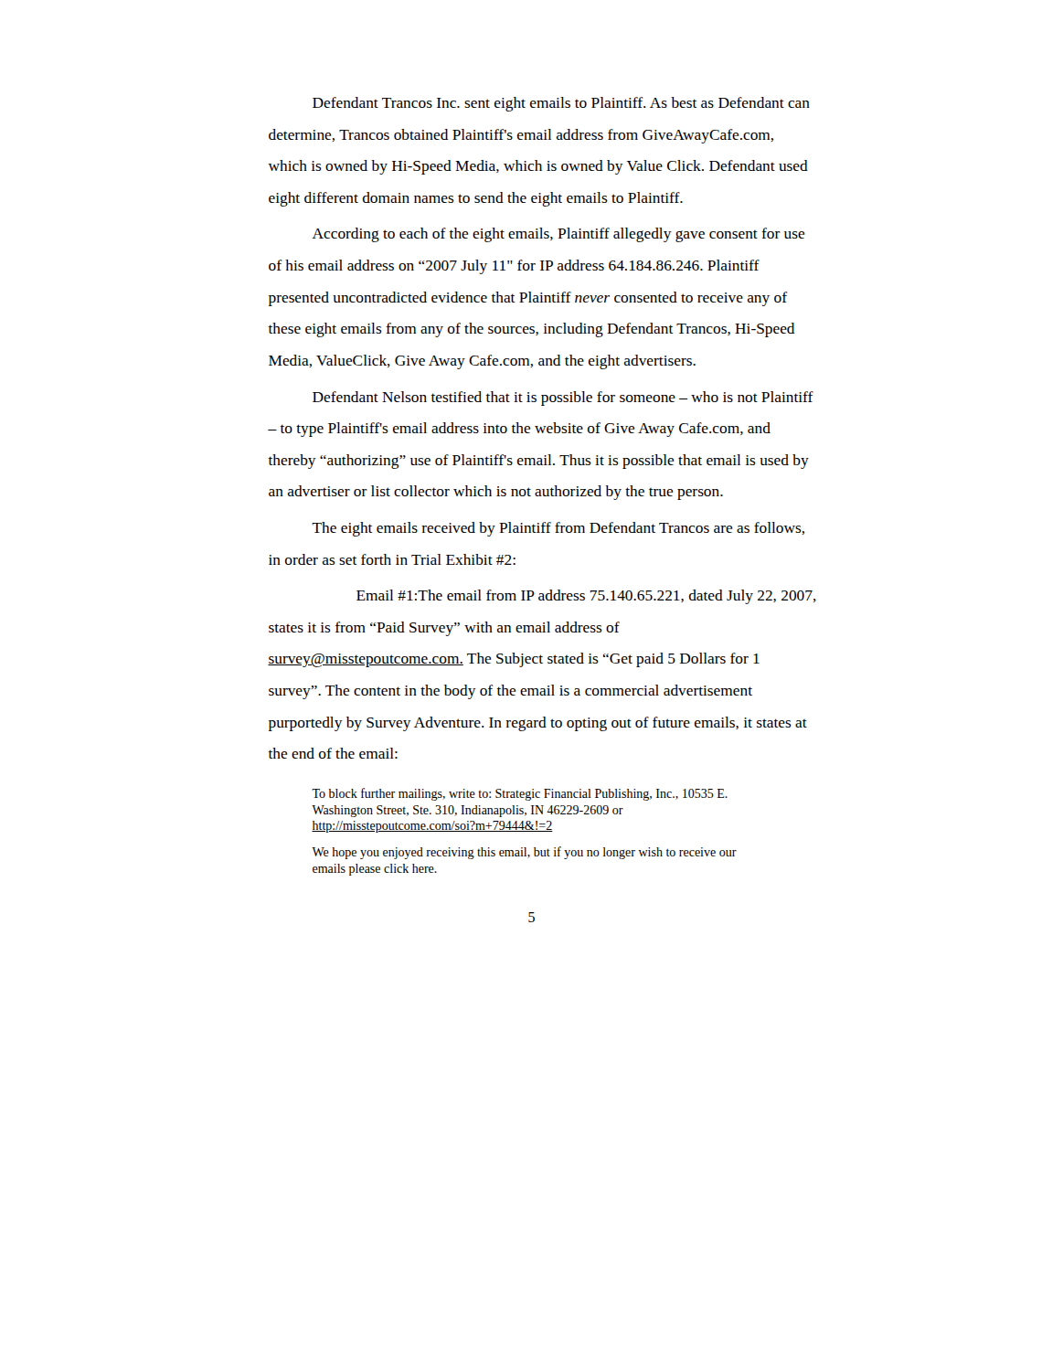Defendant Trancos Inc. sent eight emails to Plaintiff. As best as Defendant can determine, Trancos obtained Plaintiff's email address from GiveAwayCafe.com, which is owned by Hi-Speed Media, which is owned by Value Click. Defendant used eight different domain names to send the eight emails to Plaintiff.
According to each of the eight emails, Plaintiff allegedly gave consent for use of his email address on “2007 July 11" for IP address 64.184.86.246. Plaintiff presented uncontradicted evidence that Plaintiff never consented to receive any of these eight emails from any of the sources, including Defendant Trancos, Hi-Speed Media, ValueClick, Give Away Cafe.com, and the eight advertisers.
Defendant Nelson testified that it is possible for someone – who is not Plaintiff – to type Plaintiff's email address into the website of Give Away Cafe.com, and thereby “authorizing” use of Plaintiff's email. Thus it is possible that email is used by an advertiser or list collector which is not authorized by the true person.
The eight emails received by Plaintiff from Defendant Trancos are as follows, in order as set forth in Trial Exhibit #2:
Email #1: The email from IP address 75.140.65.221, dated July 22, 2007, states it is from “Paid Survey” with an email address of survey@misstepoutcome.com. The Subject stated is “Get paid 5 Dollars for 1 survey”. The content in the body of the email is a commercial advertisement purportedly by Survey Adventure. In regard to opting out of future emails, it states at the end of the email:
To block further mailings, write to: Strategic Financial Publishing, Inc., 10535 E. Washington Street, Ste. 310, Indianapolis, IN 46229-2609 or http://misstepoutcome.com/soi?m+79444&!=2
We hope you enjoyed receiving this email, but if you no longer wish to receive our emails please click here.
5